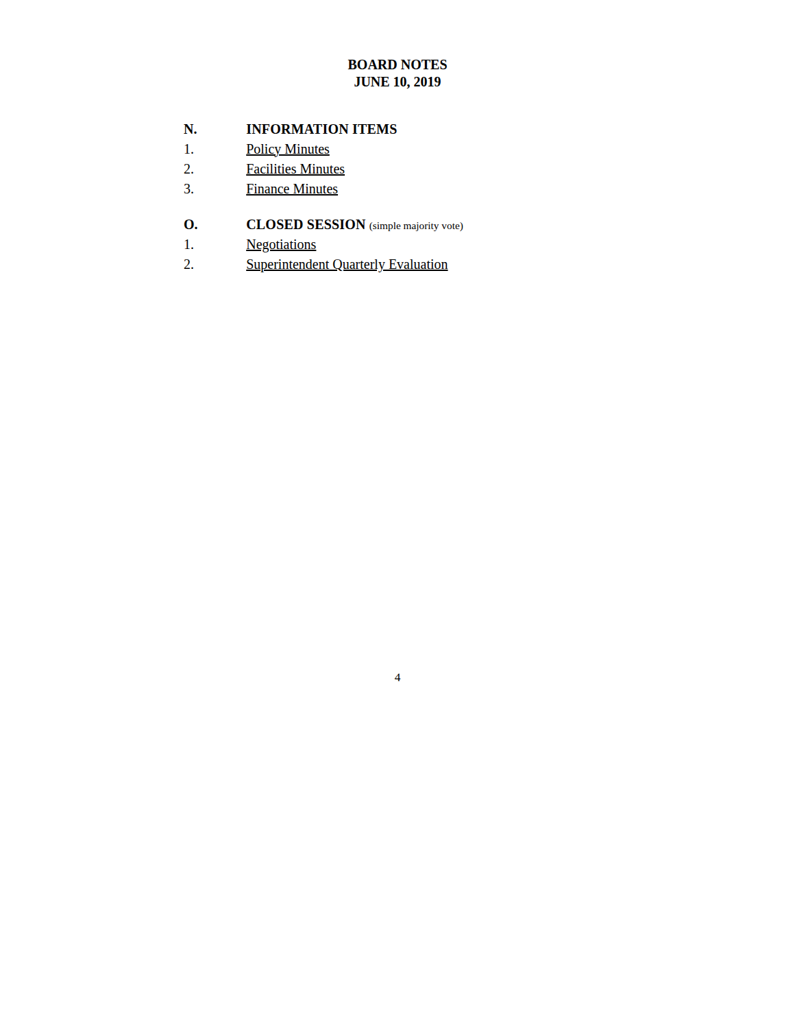BOARD NOTES JUNE 10, 2019
| N. | INFORMATION ITEMS |
| 1. | Policy Minutes |
| 2. | Facilities Minutes |
| 3. | Finance Minutes |
| O. | CLOSED SESSION (simple majority vote) |
| 1. | Negotiations |
| 2. | Superintendent Quarterly Evaluation |
4